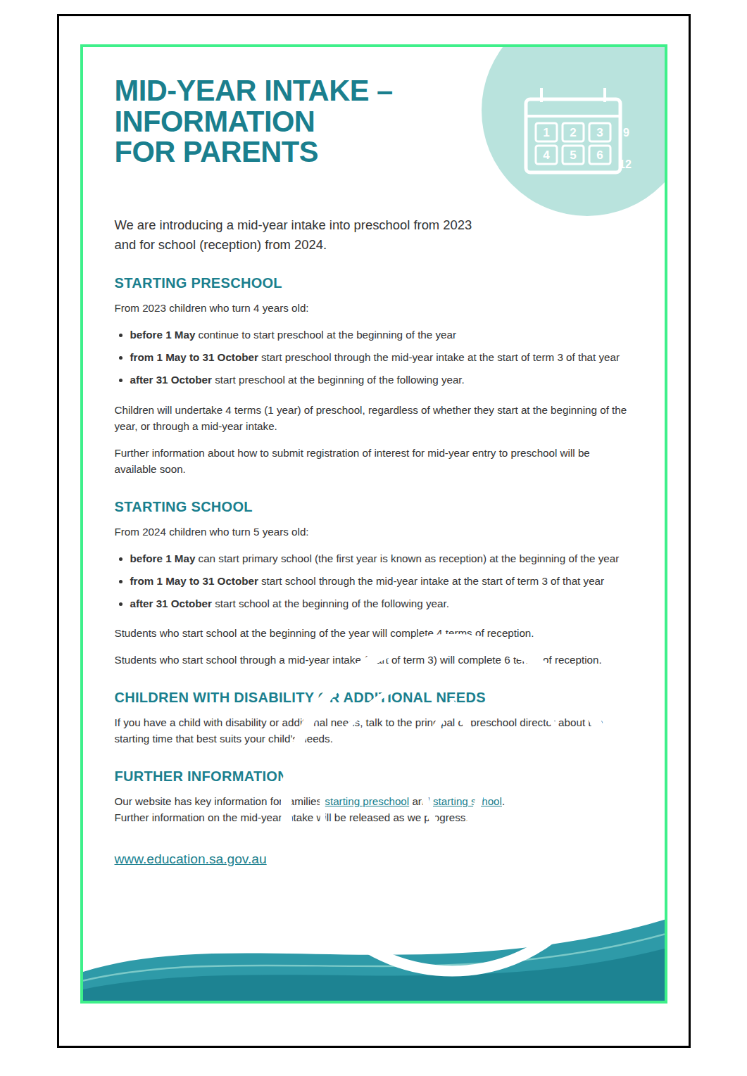Mid-Year Intake –
Information
for Parents
1 2 3 4 5 6 9 12
We are introducing a mid-year intake into preschool from 2023 and for school (reception) from 2024.
Starting Preschool
From 2023 children who turn 4 years old:
before 1 May continue to start preschool at the beginning of the year
from 1 May to 31 October start preschool through the mid-year intake at the start of term 3 of that year
after 31 October start preschool at the beginning of the following year.
Children will undertake 4 terms (1 year) of preschool, regardless of whether they start at the beginning of the year, or through a mid-year intake.
Further information about how to submit registration of interest for mid-year entry to preschool will be available soon.
Starting School
From 2024 children who turn 5 years old:
before 1 May can start primary school (the first year is known as reception) at the beginning of the year
from 1 May to 31 October start school through the mid-year intake at the start of term 3 of that year
after 31 October start school at the beginning of the following year.
Students who start school at the beginning of the year will complete 4 terms of reception.
Students who start school through a mid-year intake (start of term 3) will complete 6 terms of reception.
Children with Disability or Additional Needs
If you have a child with disability or additional needs, talk to the principal or preschool director about the starting time that best suits your child’s needs.
Further Information
Our website has key information for families starting preschool and starting school.
Further information on the mid-year intake will be released as we progress.
www.education.sa.gov.au
Government of South Australia Department for Education